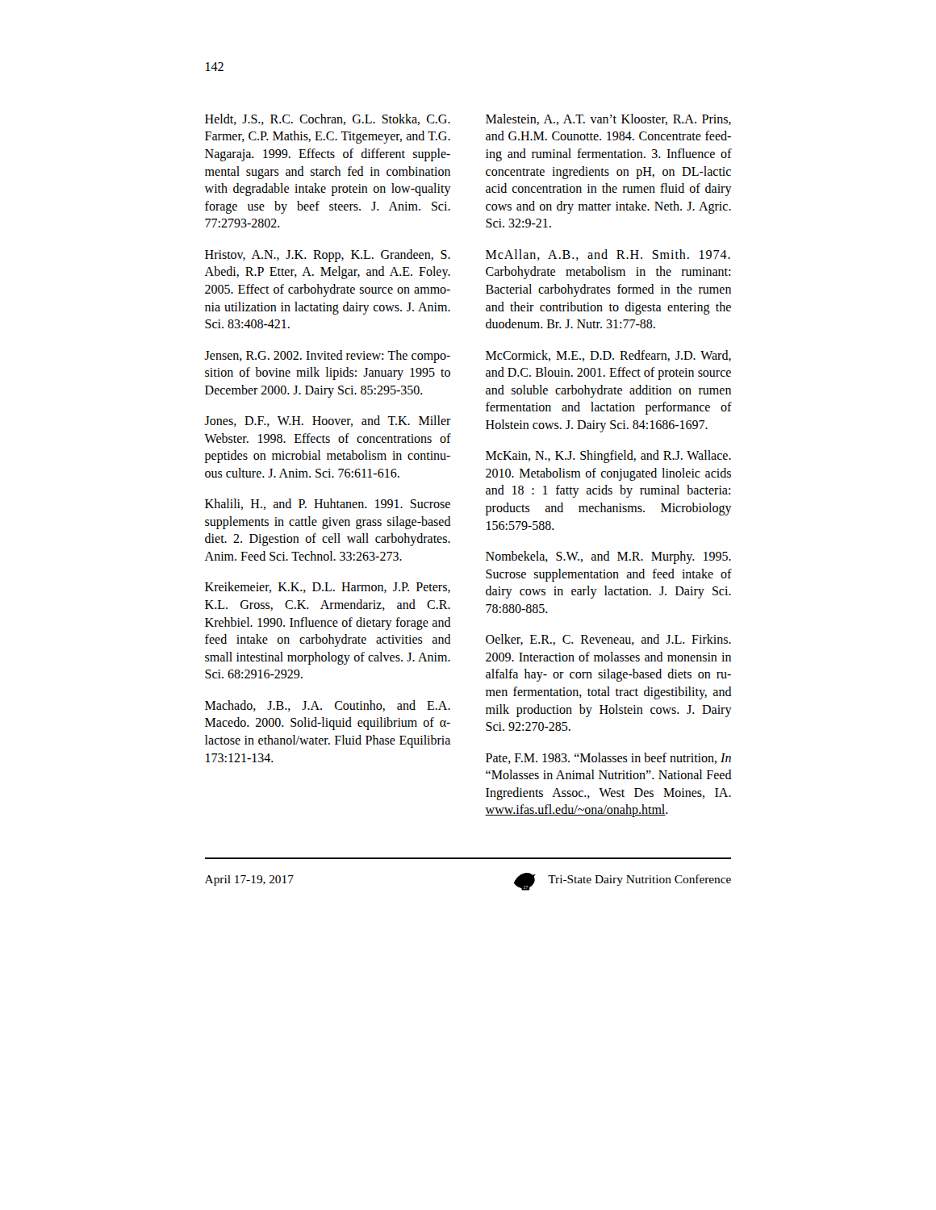142
Heldt, J.S., R.C. Cochran, G.L. Stokka, C.G. Farmer, C.P. Mathis, E.C. Titgemeyer, and T.G. Nagaraja. 1999. Effects of different supplemental sugars and starch fed in combination with degradable intake protein on low-quality forage use by beef steers. J. Anim. Sci. 77:2793-2802.
Hristov, A.N., J.K. Ropp, K.L. Grandeen, S. Abedi, R.P Etter, A. Melgar, and A.E. Foley. 2005. Effect of carbohydrate source on ammonia utilization in lactating dairy cows. J. Anim. Sci. 83:408-421.
Jensen, R.G. 2002. Invited review: The composition of bovine milk lipids: January 1995 to December 2000. J. Dairy Sci. 85:295-350.
Jones, D.F., W.H. Hoover, and T.K. Miller Webster. 1998. Effects of concentrations of peptides on microbial metabolism in continuous culture. J. Anim. Sci. 76:611-616.
Khalili, H., and P. Huhtanen. 1991. Sucrose supplements in cattle given grass silage-based diet. 2. Digestion of cell wall carbohydrates. Anim. Feed Sci. Technol. 33:263-273.
Kreikemeier, K.K., D.L. Harmon, J.P. Peters, K.L. Gross, C.K. Armendariz, and C.R. Krehbiel. 1990. Influence of dietary forage and feed intake on carbohydrate activities and small intestinal morphology of calves. J. Anim. Sci. 68:2916-2929.
Machado, J.B., J.A. Coutinho, and E.A. Macedo. 2000. Solid-liquid equilibrium of α-lactose in ethanol/water. Fluid Phase Equilibria 173:121-134.
Malestein, A., A.T. van’t Klooster, R.A. Prins, and G.H.M. Counotte. 1984. Concentrate feeding and ruminal fermentation. 3. Influence of concentrate ingredients on pH, on DL-lactic acid concentration in the rumen fluid of dairy cows and on dry matter intake. Neth. J. Agric. Sci. 32:9-21.
McAllan, A.B., and R.H. Smith. 1974. Carbohydrate metabolism in the ruminant: Bacterial carbohydrates formed in the rumen and their contribution to digesta entering the duodenum. Br. J. Nutr. 31:77-88.
McCormick, M.E., D.D. Redfearn, J.D. Ward, and D.C. Blouin. 2001. Effect of protein source and soluble carbohydrate addition on rumen fermentation and lactation performance of Holstein cows. J. Dairy Sci. 84:1686-1697.
McKain, N., K.J. Shingfield, and R.J. Wallace. 2010. Metabolism of conjugated linoleic acids and 18 : 1 fatty acids by ruminal bacteria: products and mechanisms. Microbiology 156:579-588.
Nombekela, S.W., and M.R. Murphy. 1995. Sucrose supplementation and feed intake of dairy cows in early lactation. J. Dairy Sci. 78:880-885.
Oelker, E.R., C. Reveneau, and J.L. Firkins. 2009. Interaction of molasses and monensin in alfalfa hay- or corn silage-based diets on rumen fermentation, total tract digestibility, and milk production by Holstein cows. J. Dairy Sci. 92:270-285.
Pate, F.M. 1983. “Molasses in beef nutrition, In “Molasses in Animal Nutrition”. National Feed Ingredients Assoc., West Des Moines, IA. www.ifas.ufl.edu/~ona/onahp.html.
April 17-19, 2017
17 Tri-State Dairy Nutrition Conference